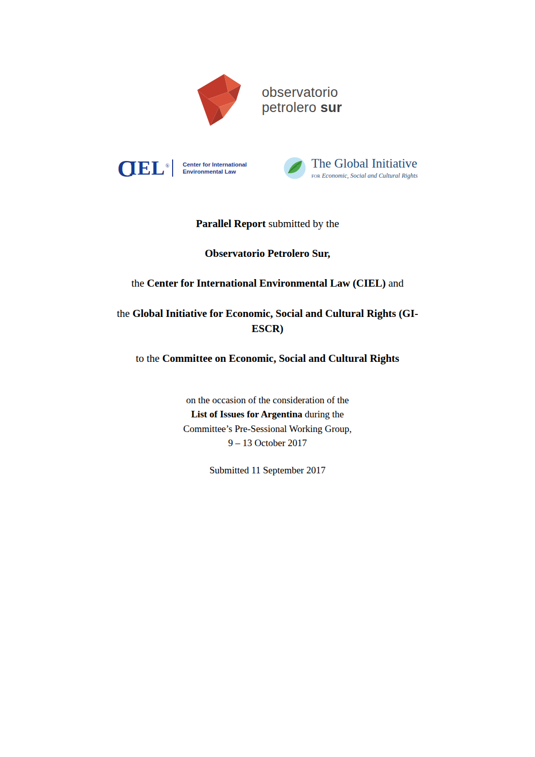observatorio
petrolero sur
CIEL® Center for International
Environmental Law
The Global Initiative
for Economic, Social and Cultural Rights
Parallel Report submitted by the
Observatorio Petrolero Sur,
the Center for International Environmental Law (CIEL) and
the Global Initiative for Economic, Social and Cultural Rights (GI-ESCR)
to the Committee on Economic, Social and Cultural Rights
on the occasion of the consideration of the
List of Issues for Argentina during the
Committee’s Pre-Sessional Working Group,
9 – 13 October 2017
Submitted 11 September 2017